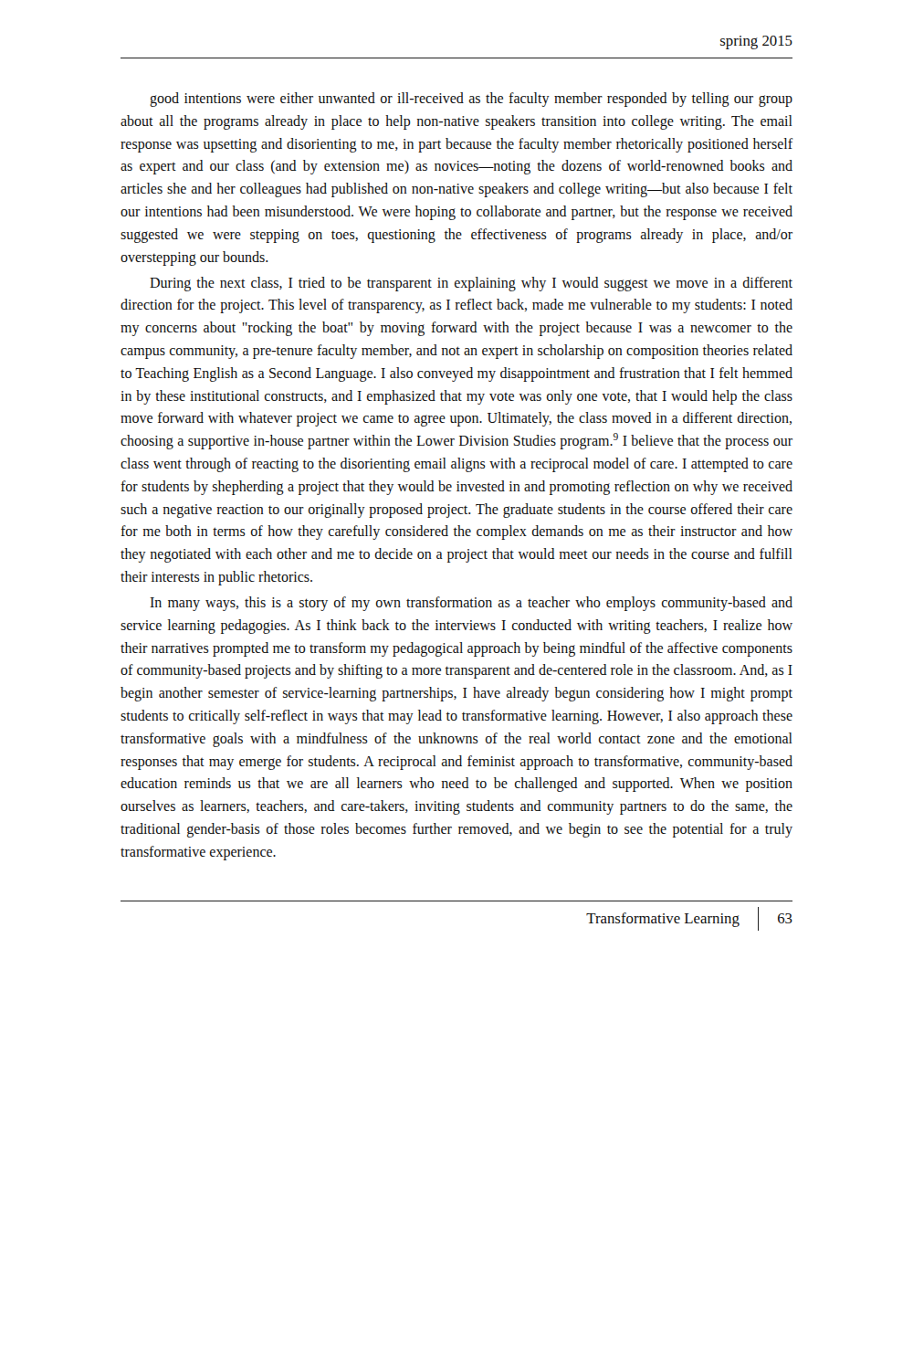spring 2015
good intentions were either unwanted or ill-received as the faculty member responded by telling our group about all the programs already in place to help non-native speakers transition into college writing. The email response was upsetting and disorienting to me, in part because the faculty member rhetorically positioned herself as expert and our class (and by extension me) as novices—noting the dozens of world-renowned books and articles she and her colleagues had published on non-native speakers and college writing—but also because I felt our intentions had been misunderstood. We were hoping to collaborate and partner, but the response we received suggested we were stepping on toes, questioning the effectiveness of programs already in place, and/or overstepping our bounds.
During the next class, I tried to be transparent in explaining why I would suggest we move in a different direction for the project. This level of transparency, as I reflect back, made me vulnerable to my students: I noted my concerns about "rocking the boat" by moving forward with the project because I was a newcomer to the campus community, a pre-tenure faculty member, and not an expert in scholarship on composition theories related to Teaching English as a Second Language. I also conveyed my disappointment and frustration that I felt hemmed in by these institutional constructs, and I emphasized that my vote was only one vote, that I would help the class move forward with whatever project we came to agree upon. Ultimately, the class moved in a different direction, choosing a supportive in-house partner within the Lower Division Studies program.9 I believe that the process our class went through of reacting to the disorienting email aligns with a reciprocal model of care. I attempted to care for students by shepherding a project that they would be invested in and promoting reflection on why we received such a negative reaction to our originally proposed project. The graduate students in the course offered their care for me both in terms of how they carefully considered the complex demands on me as their instructor and how they negotiated with each other and me to decide on a project that would meet our needs in the course and fulfill their interests in public rhetorics.
In many ways, this is a story of my own transformation as a teacher who employs community-based and service learning pedagogies. As I think back to the interviews I conducted with writing teachers, I realize how their narratives prompted me to transform my pedagogical approach by being mindful of the affective components of community-based projects and by shifting to a more transparent and de-centered role in the classroom. And, as I begin another semester of service-learning partnerships, I have already begun considering how I might prompt students to critically self-reflect in ways that may lead to transformative learning. However, I also approach these transformative goals with a mindfulness of the unknowns of the real world contact zone and the emotional responses that may emerge for students. A reciprocal and feminist approach to transformative, community-based education reminds us that we are all learners who need to be challenged and supported. When we position ourselves as learners, teachers, and care-takers, inviting students and community partners to do the same, the traditional gender-basis of those roles becomes further removed, and we begin to see the potential for a truly transformative experience.
Transformative Learning 63